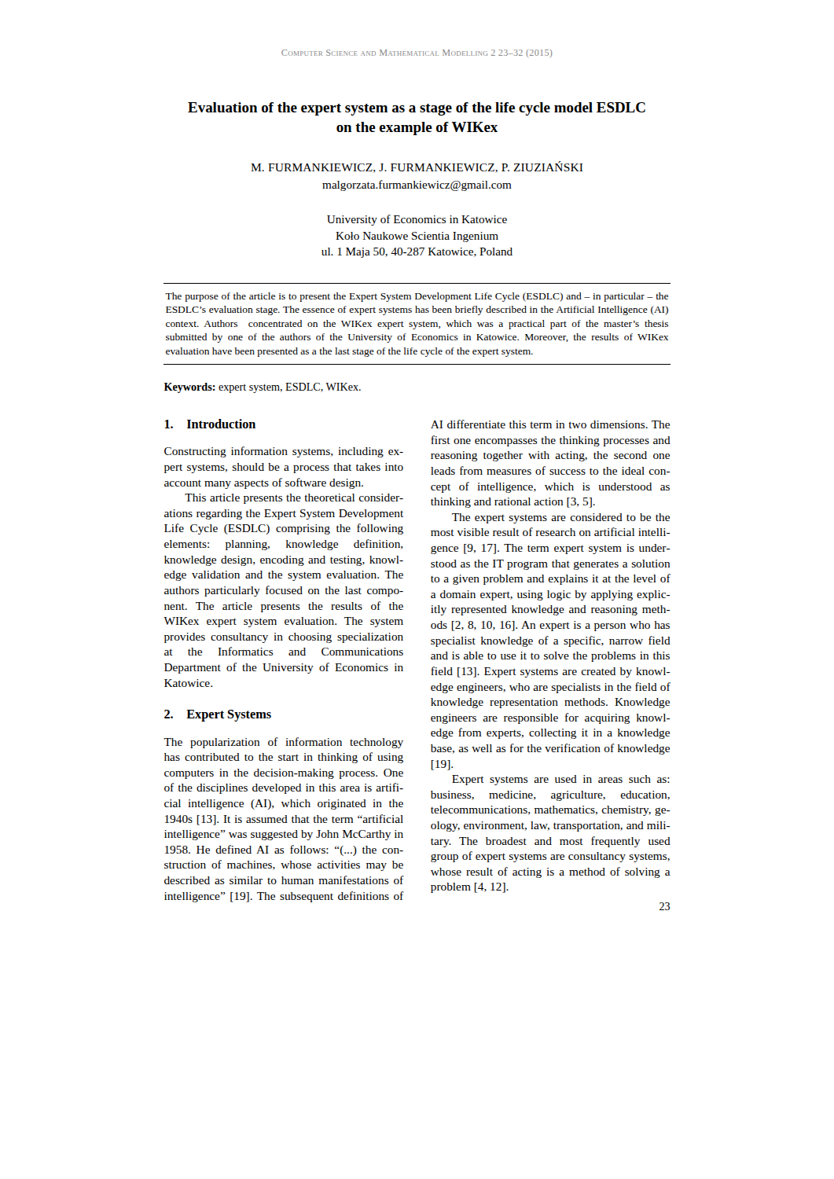Computer Science and Mathematical Modelling 2 23–32 (2015)
Evaluation of the expert system as a stage of the life cycle model ESDLC
on the example of WIKex
M. FURMANKIEWICZ, J. FURMANKIEWICZ, P. ZIUZIAŃSKI
malgorzata.furmankiewicz@gmail.com
University of Economics in Katowice
Koło Naukowe Scientia Ingenium
ul. 1 Maja 50, 40-287 Katowice, Poland
The purpose of the article is to present the Expert System Development Life Cycle (ESDLC) and – in particular – the ESDLC’s evaluation stage. The essence of expert systems has been briefly described in the Artificial Intelligence (AI) context. Authors concentrated on the WIKex expert system, which was a practical part of the master’s thesis submitted by one of the authors of the University of Economics in Katowice. Moreover, the results of WIKex evaluation have been presented as a the last stage of the life cycle of the expert system.
Keywords: expert system, ESDLC, WIKex.
1. Introduction
Constructing information systems, including expert systems, should be a process that takes into account many aspects of software design.
This article presents the theoretical considerations regarding the Expert System Development Life Cycle (ESDLC) comprising the following elements: planning, knowledge definition, knowledge design, encoding and testing, knowledge validation and the system evaluation. The authors particularly focused on the last component. The article presents the results of the WIKex expert system evaluation. The system provides consultancy in choosing specialization at the Informatics and Communications Department of the University of Economics in Katowice.
2. Expert Systems
The popularization of information technology has contributed to the start in thinking of using computers in the decision-making process. One of the disciplines developed in this area is artificial intelligence (AI), which originated in the 1940s [13]. It is assumed that the term “artificial intelligence” was suggested by John McCarthy in 1958. He defined AI as follows: “(...) the construction of machines, whose activities may be described as similar to human manifestations of intelligence” [19]. The subsequent definitions of AI differentiate this term in two dimensions. The first one encompasses the thinking processes and reasoning together with acting, the second one leads from measures of success to the ideal concept of intelligence, which is understood as thinking and rational action [3, 5].
The expert systems are considered to be the most visible result of research on artificial intelligence [9, 17]. The term expert system is understood as the IT program that generates a solution to a given problem and explains it at the level of a domain expert, using logic by applying explicitly represented knowledge and reasoning methods [2, 8, 10, 16]. An expert is a person who has specialist knowledge of a specific, narrow field and is able to use it to solve the problems in this field [13]. Expert systems are created by knowledge engineers, who are specialists in the field of knowledge representation methods. Knowledge engineers are responsible for acquiring knowledge from experts, collecting it in a knowledge base, as well as for the verification of knowledge [19].
Expert systems are used in areas such as: business, medicine, agriculture, education, telecommunications, mathematics, chemistry, geology, environment, law, transportation, and military. The broadest and most frequently used group of expert systems are consultancy systems, whose result of acting is a method of solving a problem [4, 12].
23